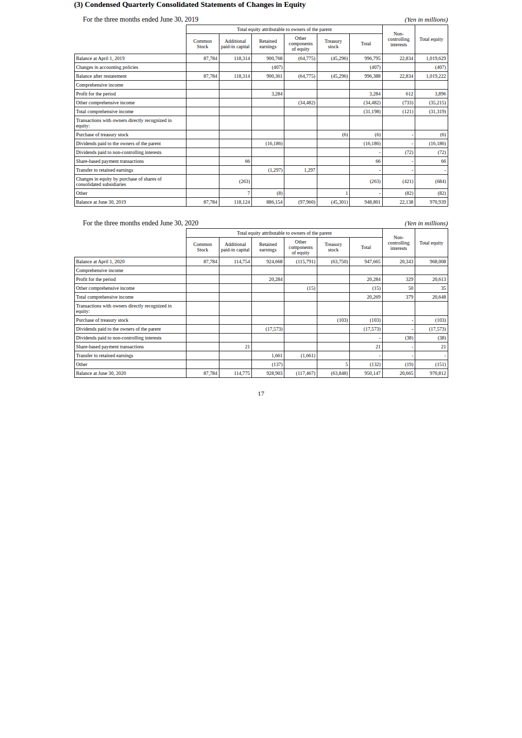(3) Condensed Quarterly Consolidated Statements of Changes in Equity
For the three months ended June 30, 2019
(Yen in millions)
| | Total equity attributable to owners of the parent | Non-controlling interests | Total equity |
| --- | --- | --- | --- |
| | Common Stock | Additional paid-in capital | Retained earnings | Other components of equity | Treasury stock | Total |
| Balance at April 1, 2019 | 87,784 | 118,314 | 900,768 | (64,775) | (45,296) | 996,795 | 22,834 | 1,019,629 |
| Changes in accounting policies | | | (407) | | | (407) | | (407) |
| Balance after restatement | 87,784 | 118,314 | 900,361 | (64,775) | (45,296) | 996,388 | 22,834 | 1,019,222 |
| Comprehensive income | | | | | | | | |
| Profit for the period | | | 3,284 | | | 3,284 | 612 | 3,896 |
| Other comprehensive income | | | | (34,482) | | (34,482) | (733) | (35,215) |
| Total comprehensive income | | | | | | (31,198) | (121) | (31,319) |
| Transactions with owners directly recognized in equity: | | | | | | | | |
| Purchase of treasury stock | | | | | (6) | (6) | - | (6) |
| Dividends paid to the owners of the parent | | | (16,186) | | | (16,186) | - | (16,186) |
| Dividends paid to non-controlling interests | | | | | | - | (72) | (72) |
| Share-based payment transactions | | 66 | | | | 66 | - | 66 |
| Transfer to retained earnings | | | (1,297) | 1,297 | | - | - | - |
| Changes in equity by purchase of shares of consolidated subsidiaries | | (263) | | | | (263) | (421) | (684) |
| Other | | 7 | (8) | | 1 | - | (82) | (82) |
| Balance at June 30, 2019 | 87,784 | 118,124 | 886,154 | (97,960) | (45,301) | 948,801 | 22,138 | 970,939 |
For the three months ended June 30, 2020
(Yen in millions)
| | Total equity attributable to owners of the parent | Non-controlling interests | Total equity |
| --- | --- | --- | --- |
| | Common Stock | Additional paid-in capital | Retained earnings | Other components of equity | Treasury stock | Total |
| Balance at April 1, 2020 | 87,784 | 114,754 | 924,668 | (115,791) | (63,750) | 947,665 | 20,343 | 968,008 |
| Comprehensive income | | | | | | | | |
| Profit for the period | | | 20,284 | | | 20,284 | 329 | 20,613 |
| Other comprehensive income | | | | (15) | | (15) | 50 | 35 |
| Total comprehensive income | | | | | | 20,269 | 379 | 20,648 |
| Transactions with owners directly recognized in equity: | | | | | | | | |
| Purchase of treasury stock | | | | | (103) | (103) | - | (103) |
| Dividends paid to the owners of the parent | | | (17,573) | | | (17,573) | - | (17,573) |
| Dividends paid to non-controlling interests | | | | | | - | (38) | (38) |
| Share-based payment transactions | | 21 | | | | 21 | - | 21 |
| Transfer to retained earnings | | | 1,661 | (1,661) | | - | - | - |
| Other | | | (137) | | 5 | (132) | (19) | (151) |
| Balance at June 30, 2020 | 87,784 | 114,775 | 928,903 | (117,467) | (63,848) | 950,147 | 20,665 | 970,812 |
17